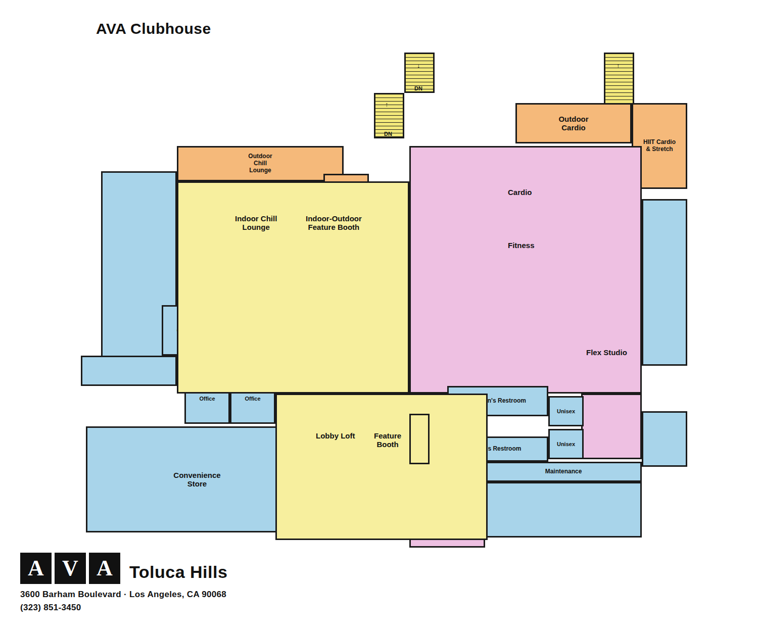AVA Clubhouse
↓ DN
↑ DN
↑ DN
Outdoor
Cardio
HIIT Cardio
& Stretch
Outdoor
Chill
Lounge
Cardio Fitness Flex Studio
Study
Booth
Study
Booth
Study
Booth
Screening
Room
Convenience
Store
Office
Office
Office
Office
Women's Restroom
Men's Restroom
Unisex
Unisex
Maintenance
Indoor Chill
Lounge Indoor-Outdoor
Feature Booth
Lobby Loft Feature
Booth
AVA
Toluca Hills
3600 Barham Boulevard · Los Angeles, CA 90068
(323) 851-3450